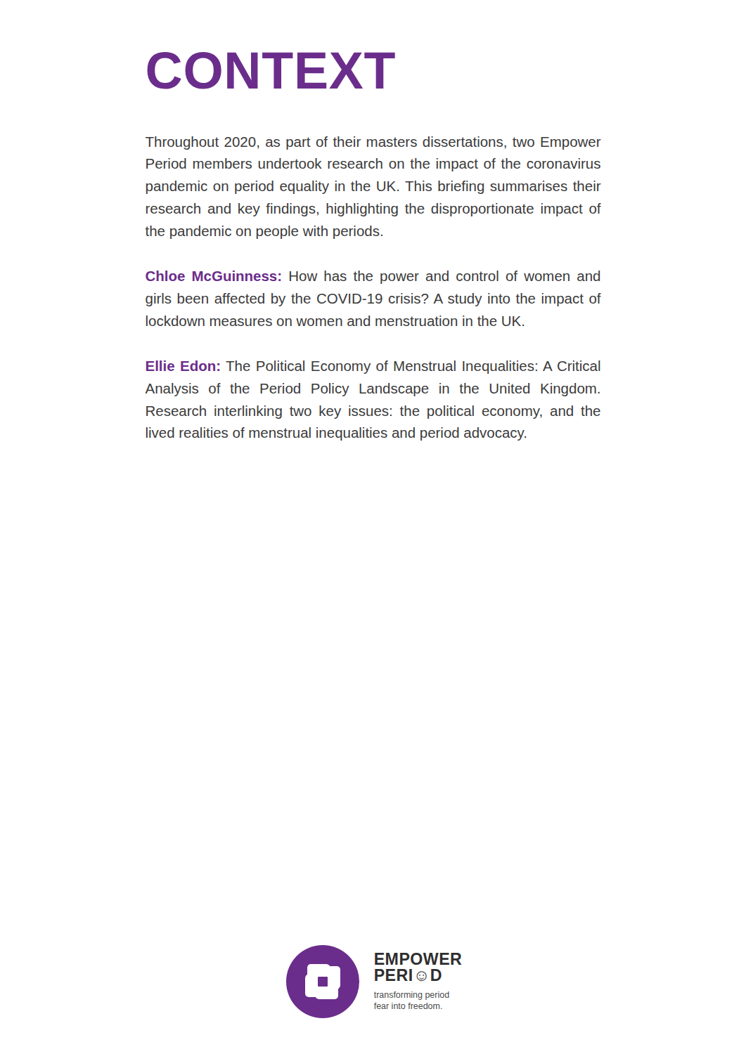CONTEXT
Throughout 2020, as part of their masters dissertations, two Empower Period members undertook research on the impact of the coronavirus pandemic on period equality in the UK. This briefing summarises their research and key findings, highlighting the disproportionate impact of the pandemic on people with periods.
Chloe McGuinness: How has the power and control of women and girls been affected by the COVID-19 crisis? A study into the impact of lockdown measures on women and menstruation in the UK.
Ellie Edon: The Political Economy of Menstrual Inequalities: A Critical Analysis of the Period Policy Landscape in the United Kingdom. Research interlinking two key issues: the political economy, and the lived realities of menstrual inequalities and period advocacy.
EMPOWER PERI☺D transforming period
fear into freedom.